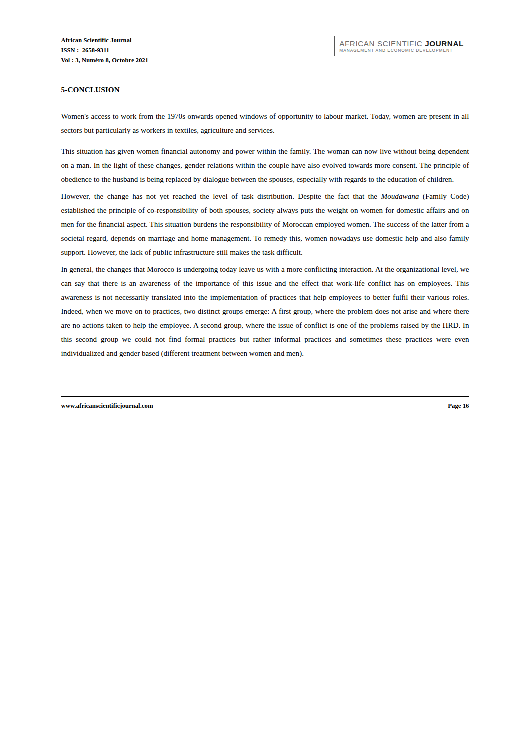African Scientific Journal
ISSN : 2658-9311
Vol : 3, Numéro 8, Octobre 2021
AFRICAN SCIENTIFIC JOURNAL
MANAGEMENT AND ECONOMIC DEVELOPMENT
5-CONCLUSION
Women's access to work from the 1970s onwards opened windows of opportunity to labour market. Today, women are present in all sectors but particularly as workers in textiles, agriculture and services.
This situation has given women financial autonomy and power within the family. The woman can now live without being dependent on a man. In the light of these changes, gender relations within the couple have also evolved towards more consent. The principle of obedience to the husband is being replaced by dialogue between the spouses, especially with regards to the education of children.
However, the change has not yet reached the level of task distribution. Despite the fact that the Moudawana (Family Code) established the principle of co-responsibility of both spouses, society always puts the weight on women for domestic affairs and on men for the financial aspect. This situation burdens the responsibility of Moroccan employed women. The success of the latter from a societal regard, depends on marriage and home management. To remedy this, women nowadays use domestic help and also family support. However, the lack of public infrastructure still makes the task difficult.
In general, the changes that Morocco is undergoing today leave us with a more conflicting interaction. At the organizational level, we can say that there is an awareness of the importance of this issue and the effect that work-life conflict has on employees. This awareness is not necessarily translated into the implementation of practices that help employees to better fulfil their various roles. Indeed, when we move on to practices, two distinct groups emerge: A first group, where the problem does not arise and where there are no actions taken to help the employee. A second group, where the issue of conflict is one of the problems raised by the HRD. In this second group we could not find formal practices but rather informal practices and sometimes these practices were even individualized and gender based (different treatment between women and men).
www.africanscientificjournal.com Page 16